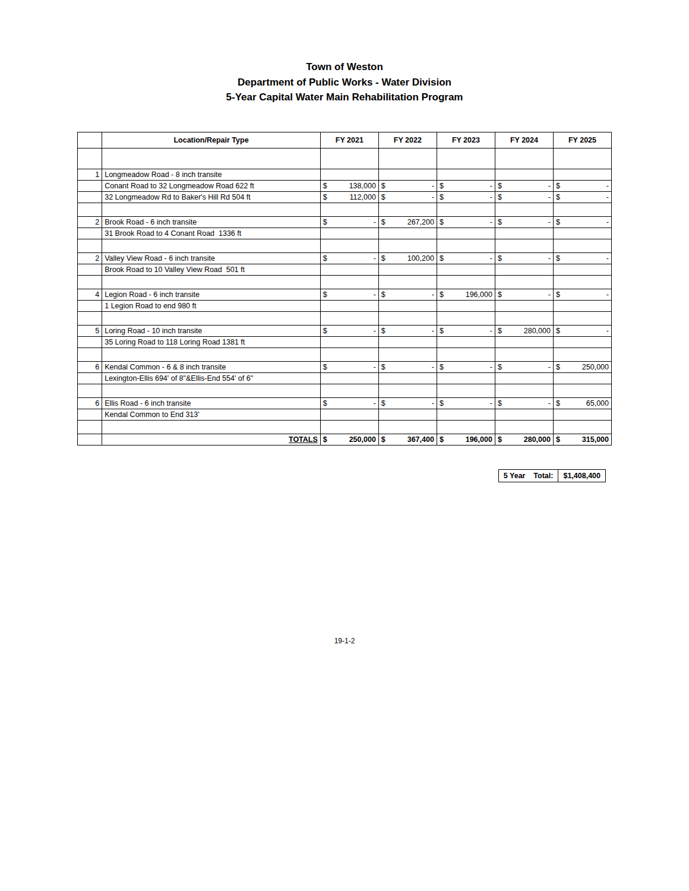Town of Weston Department of Public Works - Water Division 5-Year Capital Water Main Rehabilitation Program
| | Location/Repair Type | FY 2021 | FY 2022 | FY 2023 | FY 2024 | FY 2025 |
| --- | --- | --- | --- | --- | --- | --- |
| 1 | Longmeadow Road - 8 inch transite | | | | | |
| | Conant Road to 32 Longmeadow Road 622 ft | $ 138,000 | $ - | $ - | $ - | $ - |
| | 32 Longmeadow Rd to Baker's Hill Rd 504 ft | $ 112,000 | $ - | $ - | $ - | $ - |
| 2 | Brook Road - 6 inch transite | $ - | $ 267,200 | $ - | $ - | $ - |
| | 31 Brook Road to 4 Conant Road 1336 ft | | | | | |
| 2 | Valley View Road - 6 inch transite | $ - | $ 100,200 | $ - | $ - | $ - |
| | Brook Road to 10 Valley View Road 501 ft | | | | | |
| 4 | Legion Road - 6 inch transite | $ - | $ - | $ 196,000 | $ - | $ - |
| | 1 Legion Road to end 980 ft | | | | | |
| 5 | Loring Road - 10 inch transite | $ - | $ - | $ - | $ 280,000 | $ - |
| | 35 Loring Road to 118 Loring Road 1381 ft | | | | | |
| 6 | Kendal Common - 6 & 8 inch transite | $ - | $ - | $ - | $ - | $ 250,000 |
| | Lexington-Ellis 694' of 8"&Ellis-End 554' of 6" | | | | | |
| 6 | Ellis Road - 6 inch transite | $ - | $ - | $ - | $ - | $ 65,000 |
| | Kendal Common to End 313' | | | | | |
| | TOTALS | $ 250,000 | $ 367,400 | $ 196,000 | $ 280,000 | $ 315,000 |
| 5 Year Total: | $1,408,400 |
19-1-2